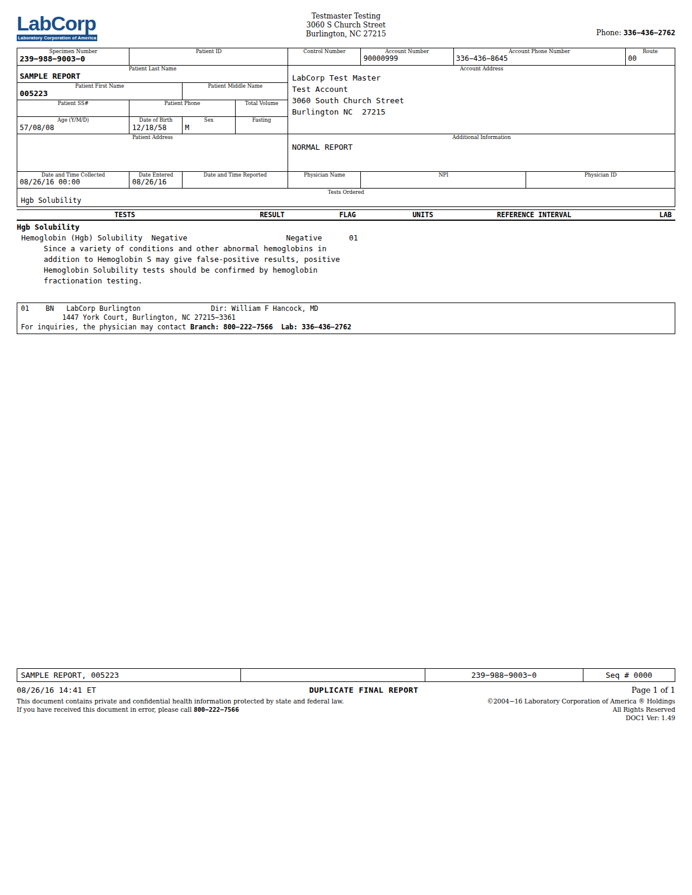LabCorp
Laboratory Corporation of America
Testmaster Testing
3060 S Church Street
Burlington, NC 27215
Phone: 336−436−2762
| Specimen Number 239−988−9003−0 | Patient ID | Control Number | Account Number 90000999 | Account Phone Number 336−436−8645 | Route 00 |
| Patient Last Name SAMPLE REPORT | Account Address LabCorp Test Master Test Account 3060 South Church Street Burlington NC 27215 |
| Patient First Name 005223 | Patient Middle Name |
| Patient SS# | Patient Phone | Total Volume |
| Age (Y/M/D) 57/08/08 | Date of Birth 12/18/58 | Sex M | Fasting |
| Patient Address | Additional Information NORMAL REPORT |
| Date and Time Collected 08/26/16 00:00 | Date Entered 08/26/16 | Date and Time Reported | Physician Name | NPI | Physician ID |
| Tests Ordered Hgb Solubility |
| TESTS | RESULT | FLAG | UNITS | REFERENCE INTERVAL | LAB |
Hgb Solubility Hemoglobin (Hgb) Solubility Negative Negative 01 Since a variety of conditions and other abnormal hemoglobins in addition to Hemoglobin S may give false-positive results, positive Hemoglobin Solubility tests should be confirmed by hemoglobin fractionation testing.
01 BN LabCorp Burlington Dir: William F Hancock, MD 1447 York Court, Burlington, NC 27215−3361 For inquiries, the physician may contact Branch: 800−222−7566 Lab: 336−436−2762
| SAMPLE REPORT, 005223 | | 239−988−9003−0 | Seq # 0000 |
08/26/16 14:41 ET
DUPLICATE FINAL REPORT
Page 1 of 1
This document contains private and confidential health information protected by state and federal law.
If you have received this document in error, please call 800−222−7566
©2004−16 Laboratory Corporation of America ® Holdings
All Rights Reserved
DOC1 Ver: 1.49